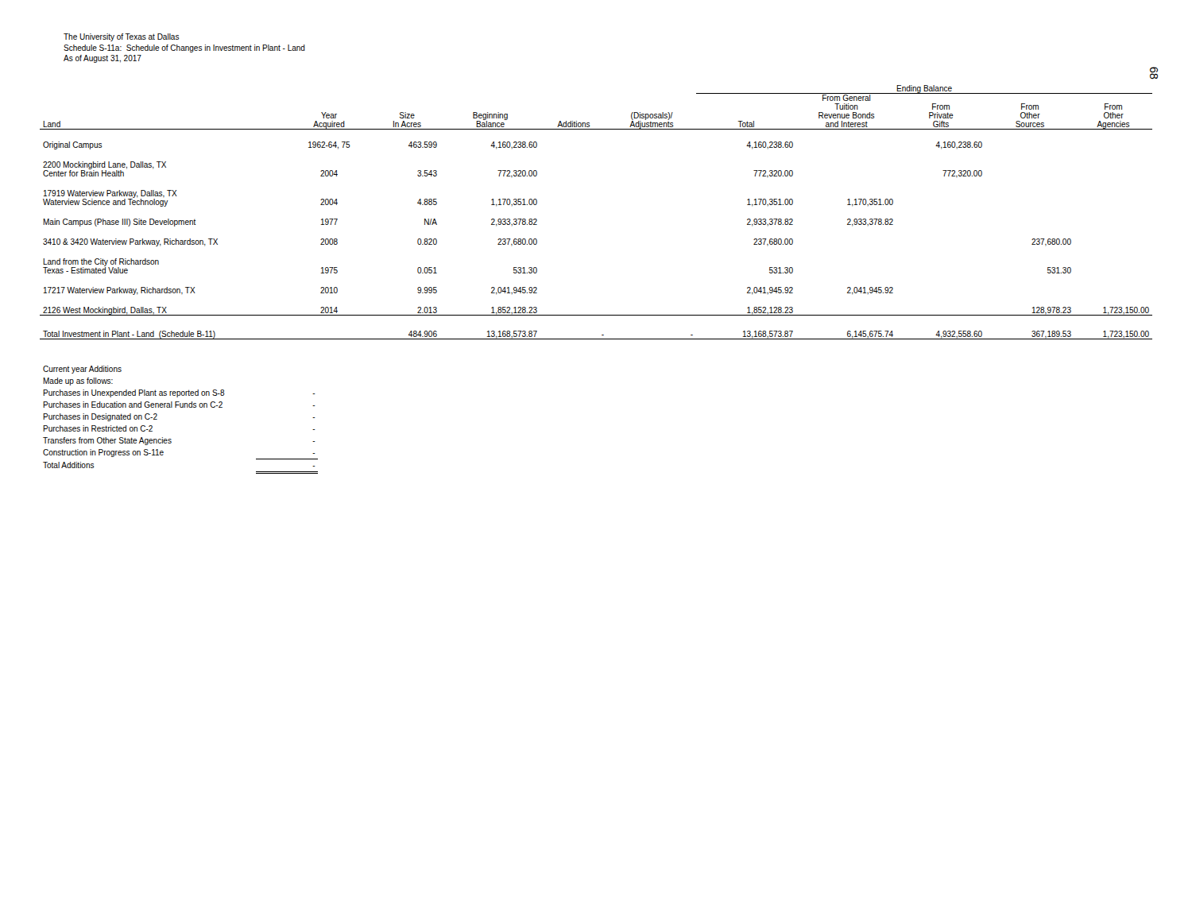68
The University of Texas at Dallas
Schedule S-11a: Schedule of Changes in Investment in Plant - Land
As of August 31, 2017
| | Ending Balance |
| | | | | | | | From General Tuition | From | From | From |
| | Year | Size | Beginning | | (Disposals)/ | | Revenue Bonds | Private | Other | Other |
| Land | Acquired | In Acres | Balance | Additions | Adjustments | Total | and Interest | Gifts | Sources | Agencies |
| Original Campus | 1962-64, 75 | 463.599 | 4,160,238.60 | | | 4,160,238.60 | | 4,160,238.60 | | |
| 2200 Mockingbird Lane, Dallas, TX Center for Brain Health | 2004 | 3.543 | 772,320.00 | | | 772,320.00 | | 772,320.00 | | |
| 17919 Waterview Parkway, Dallas, TX Waterview Science and Technology | 2004 | 4.885 | 1,170,351.00 | | | 1,170,351.00 | 1,170,351.00 | | | |
| Main Campus (Phase III) Site Development | 1977 | N/A | 2,933,378.82 | | | 2,933,378.82 | 2,933,378.82 | | | |
| 3410 & 3420 Waterview Parkway, Richardson, TX | 2008 | 0.820 | 237,680.00 | | | 237,680.00 | | | 237,680.00 | |
| Land from the City of Richardson Texas - Estimated Value | 1975 | 0.051 | 531.30 | | | 531.30 | | | 531.30 | |
| 17217 Waterview Parkway, Richardson, TX | 2010 | 9.995 | 2,041,945.92 | | | 2,041,945.92 | 2,041,945.92 | | | |
| 2126 West Mockingbird, Dallas, TX | 2014 | 2.013 | 1,852,128.23 | | | 1,852,128.23 | | | 128,978.23 | 1,723,150.00 |
| Total Investment in Plant - Land (Schedule B-11) | | 484.906 | 13,168,573.87 | - | - | 13,168,573.87 | 6,145,675.74 | 4,932,558.60 | 367,189.53 | 1,723,150.00 |
| Current year Additions | |
| Made up as follows: | |
| Purchases in Unexpended Plant as reported on S-8 | - |
| Purchases in Education and General Funds on C-2 | - |
| Purchases in Designated on C-2 | - |
| Purchases in Restricted on C-2 | - |
| Transfers from Other State Agencies | - |
| Construction in Progress on S-11e | - |
| Total Additions | - |